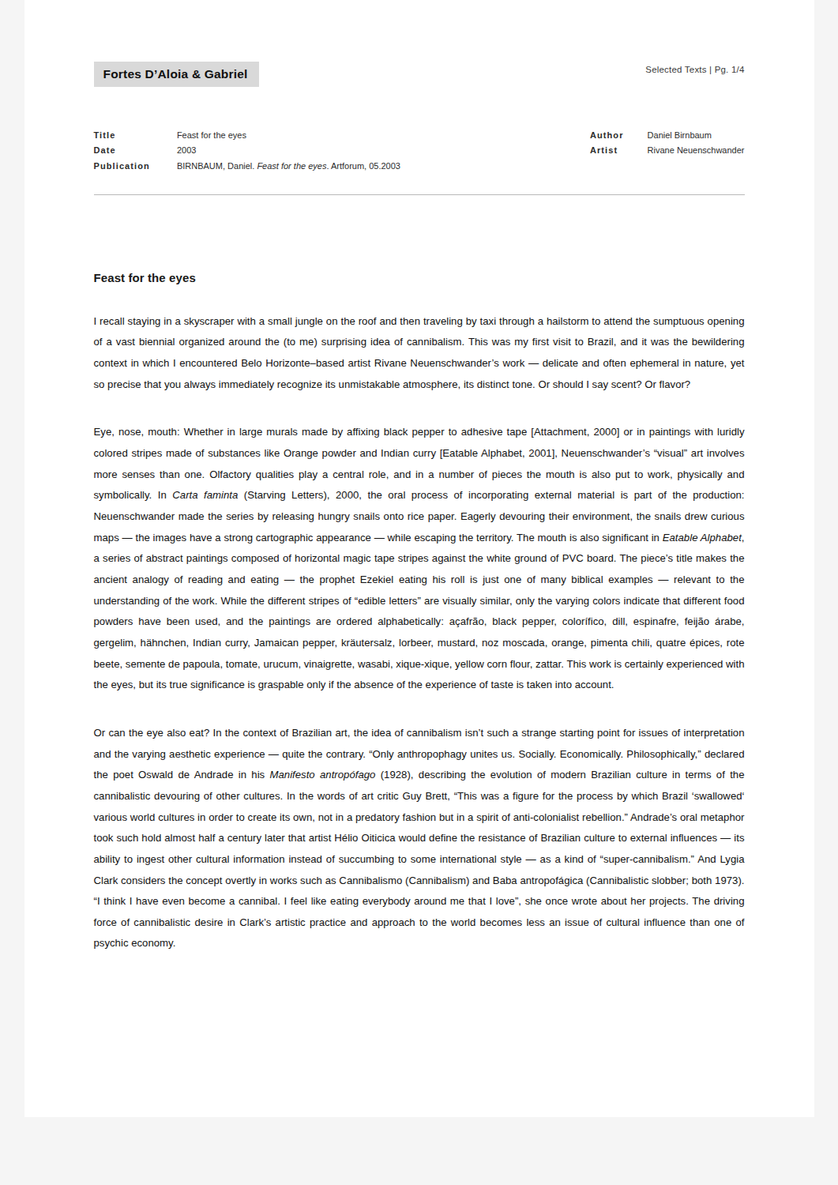Fortes D’Aloia & Gabriel
Selected Texts | Pg. 1/4
Title
Date
Publication
Feast for the eyes
2003
BIRNBAUM, Daniel. Feast for the eyes. Artforum, 05.2003
Author
Artist
Daniel Birnbaum
Rivane Neuenschwander
Feast for the eyes
I recall staying in a skyscraper with a small jungle on the roof and then traveling by taxi through a hailstorm to attend the sumptuous opening of a vast biennial organized around the (to me) surprising idea of cannibalism. This was my first visit to Brazil, and it was the bewildering context in which I encountered Belo Horizonte–based artist Rivane Neuenschwander’s work — delicate and often ephemeral in nature, yet so precise that you always immediately recognize its unmistakable atmosphere, its distinct tone. Or should I say scent? Or flavor?
Eye, nose, mouth: Whether in large murals made by affixing black pepper to adhesive tape [Attachment, 2000] or in paintings with luridly colored stripes made of substances like Orange powder and Indian curry [Eatable Alphabet, 2001], Neuenschwander’s “visual” art involves more senses than one. Olfactory qualities play a central role, and in a number of pieces the mouth is also put to work, physically and symbolically. In Carta faminta (Starving Letters), 2000, the oral process of incorporating external material is part of the production: Neuenschwander made the series by releasing hungry snails onto rice paper. Eagerly devouring their environment, the snails drew curious maps — the images have a strong cartographic appearance — while escaping the territory. The mouth is also significant in Eatable Alphabet, a series of abstract paintings composed of horizontal magic tape stripes against the white ground of PVC board. The piece’s title makes the ancient analogy of reading and eating — the prophet Ezekiel eating his roll is just one of many biblical examples — relevant to the understanding of the work. While the different stripes of “edible letters” are visually similar, only the varying colors indicate that different food powders have been used, and the paintings are ordered alphabetically: açafrão, black pepper, colorífico, dill, espinafre, feijão árabe, gergelim, hähnchen, Indian curry, Jamaican pepper, kräutersalz, lorbeer, mustard, noz moscada, orange, pimenta chili, quatre épices, rote beete, semente de papoula, tomate, urucum, vinaigrette, wasabi, xique-xique, yellow corn flour, zattar. This work is certainly experienced with the eyes, but its true significance is graspable only if the absence of the experience of taste is taken into account.
Or can the eye also eat? In the context of Brazilian art, the idea of cannibalism isn’t such a strange starting point for issues of interpretation and the varying aesthetic experience — quite the contrary. “Only anthropophagy unites us. Socially. Economically. Philosophically,” declared the poet Oswald de Andrade in his Manifesto antropófago (1928), describing the evolution of modern Brazilian culture in terms of the cannibalistic devouring of other cultures. In the words of art critic Guy Brett, “This was a figure for the process by which Brazil ‘swallowed‘ various world cultures in order to create its own, not in a predatory fashion but in a spirit of anti-colonialist rebellion.” Andrade’s oral metaphor took such hold almost half a century later that artist Hélio Oiticica would define the resistance of Brazilian culture to external influences — its ability to ingest other cultural information instead of succumbing to some international style — as a kind of “super-cannibalism.” And Lygia Clark considers the concept overtly in works such as Cannibalismo (Cannibalism) and Baba antropofágica (Cannibalistic slobber; both 1973). “I think I have even become a cannibal. I feel like eating everybody around me that I love”, she once wrote about her projects. The driving force of cannibalistic desire in Clark’s artistic practice and approach to the world becomes less an issue of cultural influence than one of psychic economy.